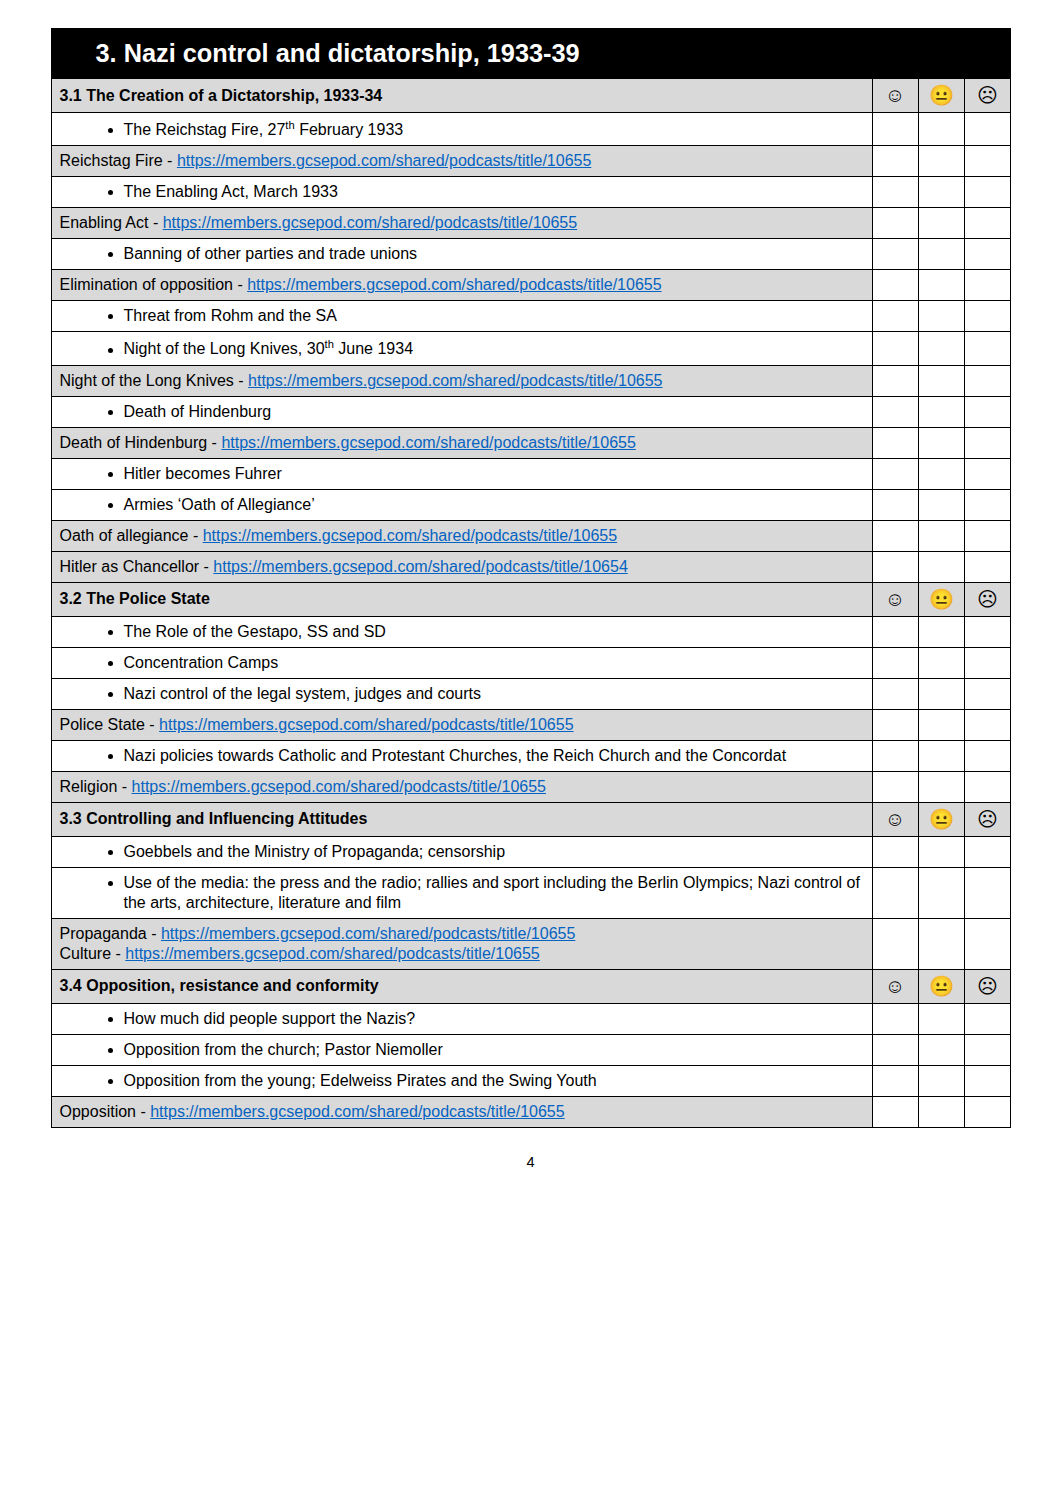3. Nazi control and dictatorship, 1933-39
| 3.1 The Creation of a Dictatorship, 1933-34 | ☺ | 😐 | ☹ |
| The Reichstag Fire, 27 th February 1933 | | | |
| Reichstag Fire - https://members.gcsepod.com/shared/podcasts/title/10655 | | | |
| The Enabling Act, March 1933 | | | |
| Enabling Act - https://members.gcsepod.com/shared/podcasts/title/10655 | | | |
| Banning of other parties and trade unions | | | |
| Elimination of opposition - https://members.gcsepod.com/shared/podcasts/title/10655 | | | |
| Threat from Rohm and the SA | | | |
| Night of the Long Knives, 30 th June 1934 | | | |
| Night of the Long Knives - https://members.gcsepod.com/shared/podcasts/title/10655 | | | |
| Death of Hindenburg | | | |
| Death of Hindenburg - https://members.gcsepod.com/shared/podcasts/title/10655 | | | |
| Hitler becomes Fuhrer | | | |
| Armies ‘Oath of Allegiance’ | | | |
| Oath of allegiance - https://members.gcsepod.com/shared/podcasts/title/10655 | | | |
| Hitler as Chancellor - https://members.gcsepod.com/shared/podcasts/title/10654 | | | |
| 3.2 The Police State | ☺ | 😐 | ☹ |
| The Role of the Gestapo, SS and SD | | | |
| Concentration Camps | | | |
| Nazi control of the legal system, judges and courts | | | |
| Police State - https://members.gcsepod.com/shared/podcasts/title/10655 | | | |
| Nazi policies towards Catholic and Protestant Churches, the Reich Church and the Concordat | | | |
| Religion - https://members.gcsepod.com/shared/podcasts/title/10655 | | | |
| 3.3 Controlling and Influencing Attitudes | ☺ | 😐 | ☹ |
| Goebbels and the Ministry of Propaganda; censorship | | | |
| Use of the media: the press and the radio; rallies and sport including the Berlin Olympics; Nazi control of the arts, architecture, literature and film | | | |
| Propaganda - https://members.gcsepod.com/shared/podcasts/title/10655 Culture - https://members.gcsepod.com/shared/podcasts/title/10655 | | | |
| 3.4 Opposition, resistance and conformity | ☺ | 😐 | ☹ |
| How much did people support the Nazis? | | | |
| Opposition from the church; Pastor Niemoller | | | |
| Opposition from the young; Edelweiss Pirates and the Swing Youth | | | |
| Opposition - https://members.gcsepod.com/shared/podcasts/title/10655 | | | |
4